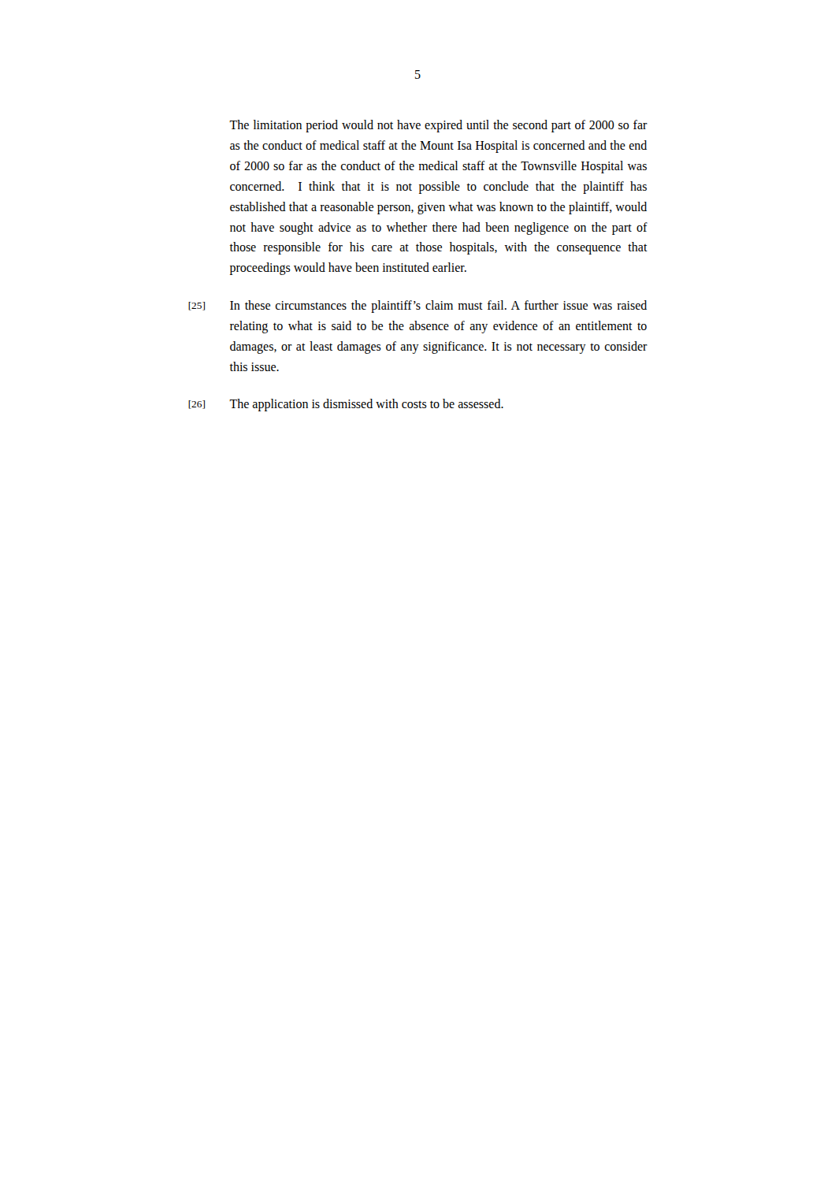5
The limitation period would not have expired until the second part of 2000 so far as the conduct of medical staff at the Mount Isa Hospital is concerned and the end of 2000 so far as the conduct of the medical staff at the Townsville Hospital was concerned. I think that it is not possible to conclude that the plaintiff has established that a reasonable person, given what was known to the plaintiff, would not have sought advice as to whether there had been negligence on the part of those responsible for his care at those hospitals, with the consequence that proceedings would have been instituted earlier.
[25] In these circumstances the plaintiff’s claim must fail. A further issue was raised relating to what is said to be the absence of any evidence of an entitlement to damages, or at least damages of any significance. It is not necessary to consider this issue.
[26] The application is dismissed with costs to be assessed.